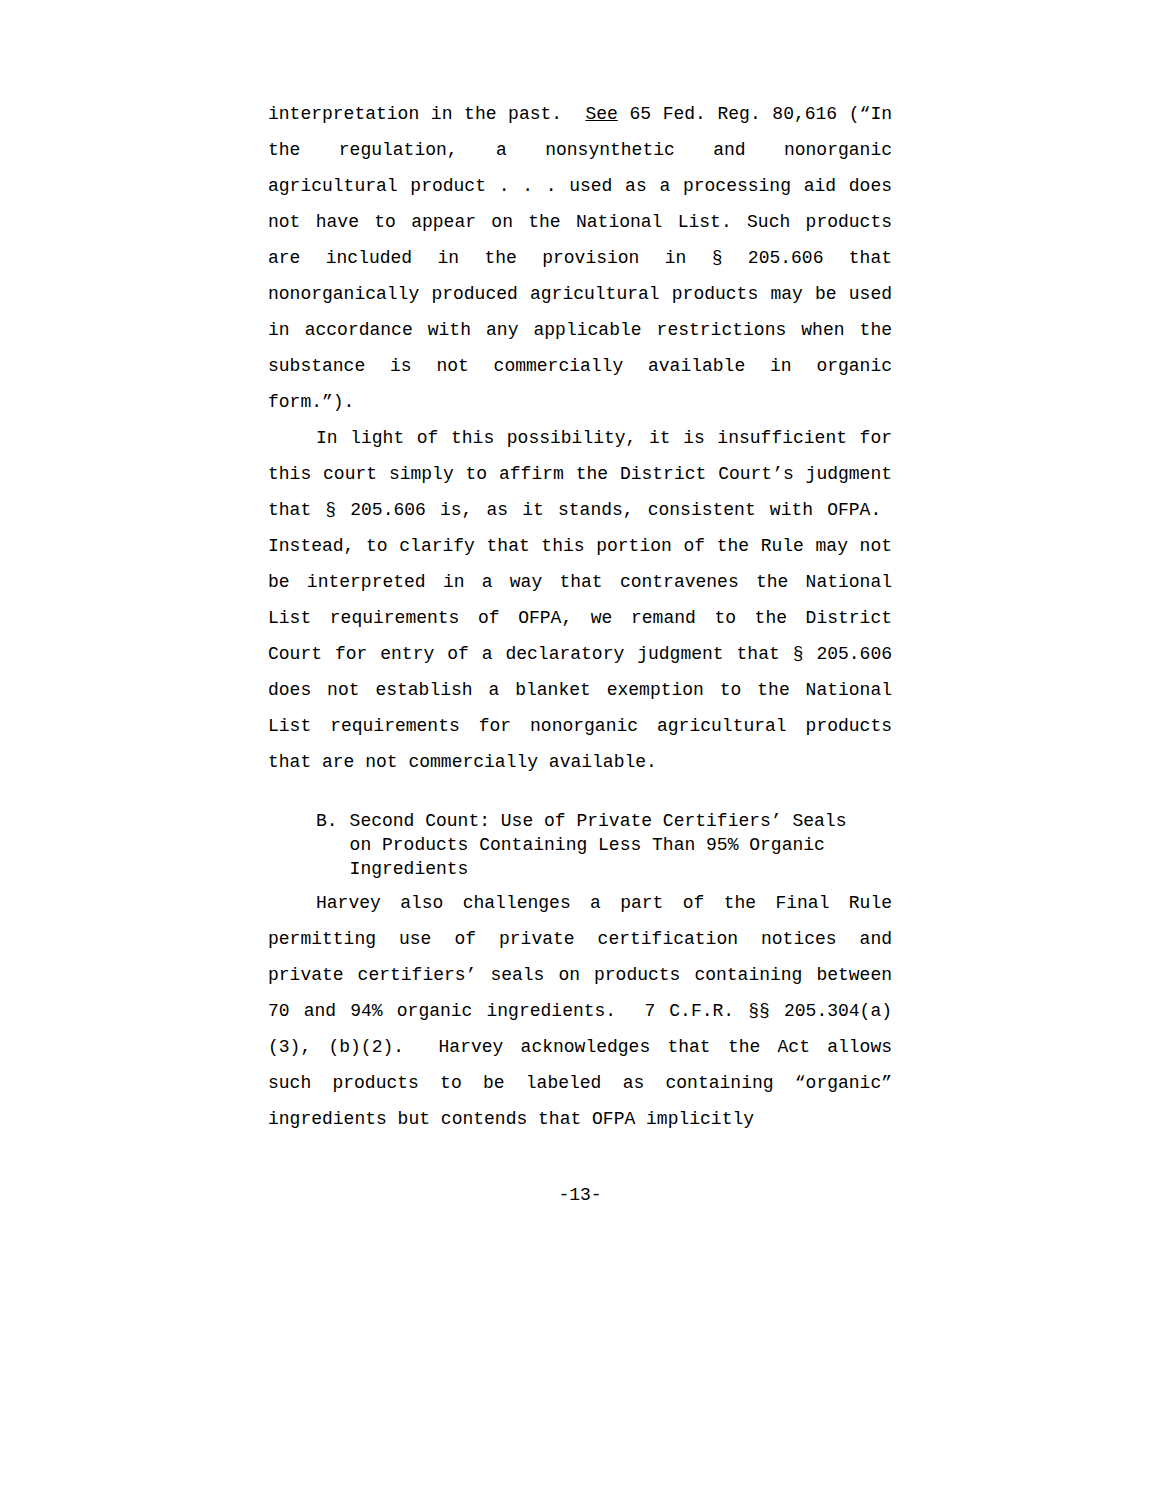interpretation in the past. See 65 Fed. Reg. 80,616 (“In the regulation, a nonsynthetic and nonorganic agricultural product . . . used as a processing aid does not have to appear on the National List. Such products are included in the provision in § 205.606 that nonorganically produced agricultural products may be used in accordance with any applicable restrictions when the substance is not commercially available in organic form.”).
In light of this possibility, it is insufficient for this court simply to affirm the District Court’s judgment that § 205.606 is, as it stands, consistent with OFPA. Instead, to clarify that this portion of the Rule may not be interpreted in a way that contravenes the National List requirements of OFPA, we remand to the District Court for entry of a declaratory judgment that § 205.606 does not establish a blanket exemption to the National List requirements for nonorganic agricultural products that are not commercially available.
B.
Second Count: Use of Private Certifiers’ Seals on Products Containing Less Than 95% Organic Ingredients
Harvey also challenges a part of the Final Rule permitting use of private certification notices and private certifiers’ seals on products containing between 70 and 94% organic ingredients. 7 C.F.R. §§ 205.304(a)(3), (b)(2). Harvey acknowledges that the Act allows such products to be labeled as containing “organic” ingredients but contends that OFPA implicitly
-13-